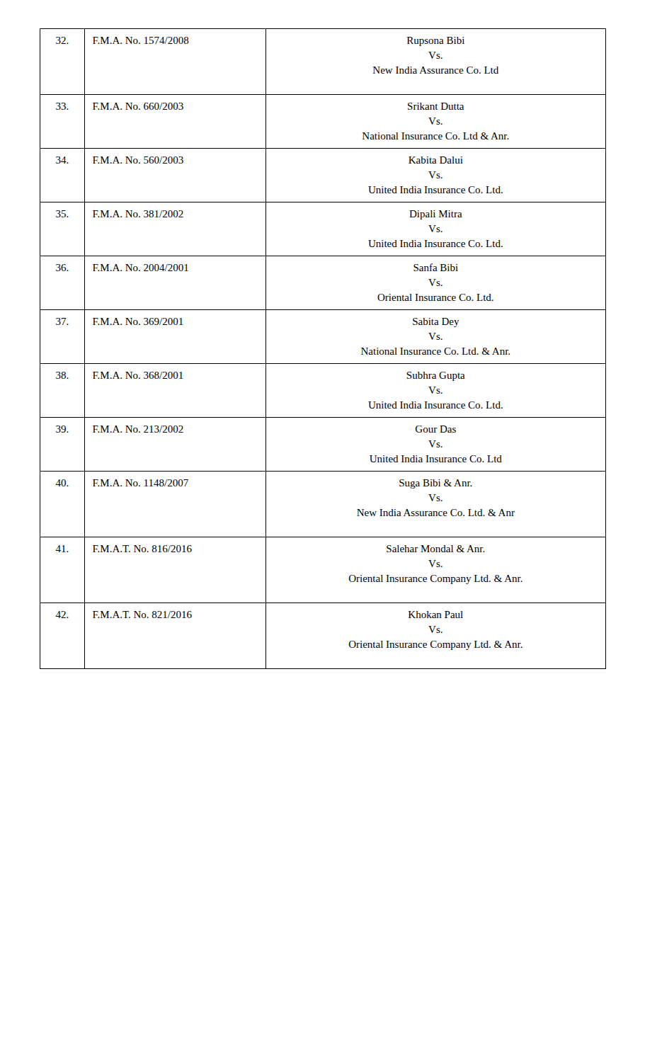| 32. | F.M.A. No. 1574/2008 | Rupsona Bibi Vs. New India Assurance Co. Ltd |
| 33. | F.M.A. No. 660/2003 | Srikant Dutta Vs. National Insurance Co. Ltd & Anr. |
| 34. | F.M.A. No. 560/2003 | Kabita Dalui Vs. United India Insurance Co. Ltd. |
| 35. | F.M.A. No. 381/2002 | Dipali Mitra Vs. United India Insurance Co. Ltd. |
| 36. | F.M.A. No. 2004/2001 | Sanfa Bibi Vs. Oriental Insurance Co. Ltd. |
| 37. | F.M.A. No. 369/2001 | Sabita Dey Vs. National Insurance Co. Ltd. & Anr. |
| 38. | F.M.A. No. 368/2001 | Subhra Gupta Vs. United India Insurance Co. Ltd. |
| 39. | F.M.A. No. 213/2002 | Gour Das Vs. United India Insurance Co. Ltd |
| 40. | F.M.A. No. 1148/2007 | Suga Bibi & Anr. Vs. New India Assurance Co. Ltd. & Anr |
| 41. | F.M.A.T. No. 816/2016 | Salehar Mondal & Anr. Vs. Oriental Insurance Company Ltd. & Anr. |
| 42. | F.M.A.T. No. 821/2016 | Khokan Paul Vs. Oriental Insurance Company Ltd. & Anr. |